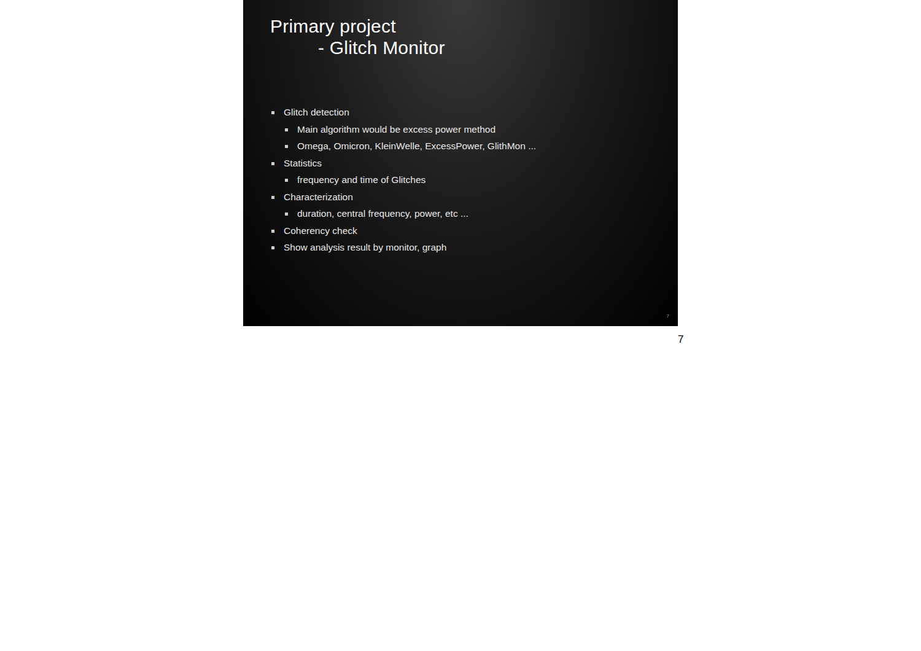Primary project - Glitch Monitor
Glitch detection
Main algorithm would be excess power method
Omega, Omicron, KleinWelle, ExcessPower, GlithMon ...
Statistics
frequency and time of Glitches
Characterization
duration, central frequency, power, etc ...
Coherency check
Show analysis result by monitor, graph
7
7